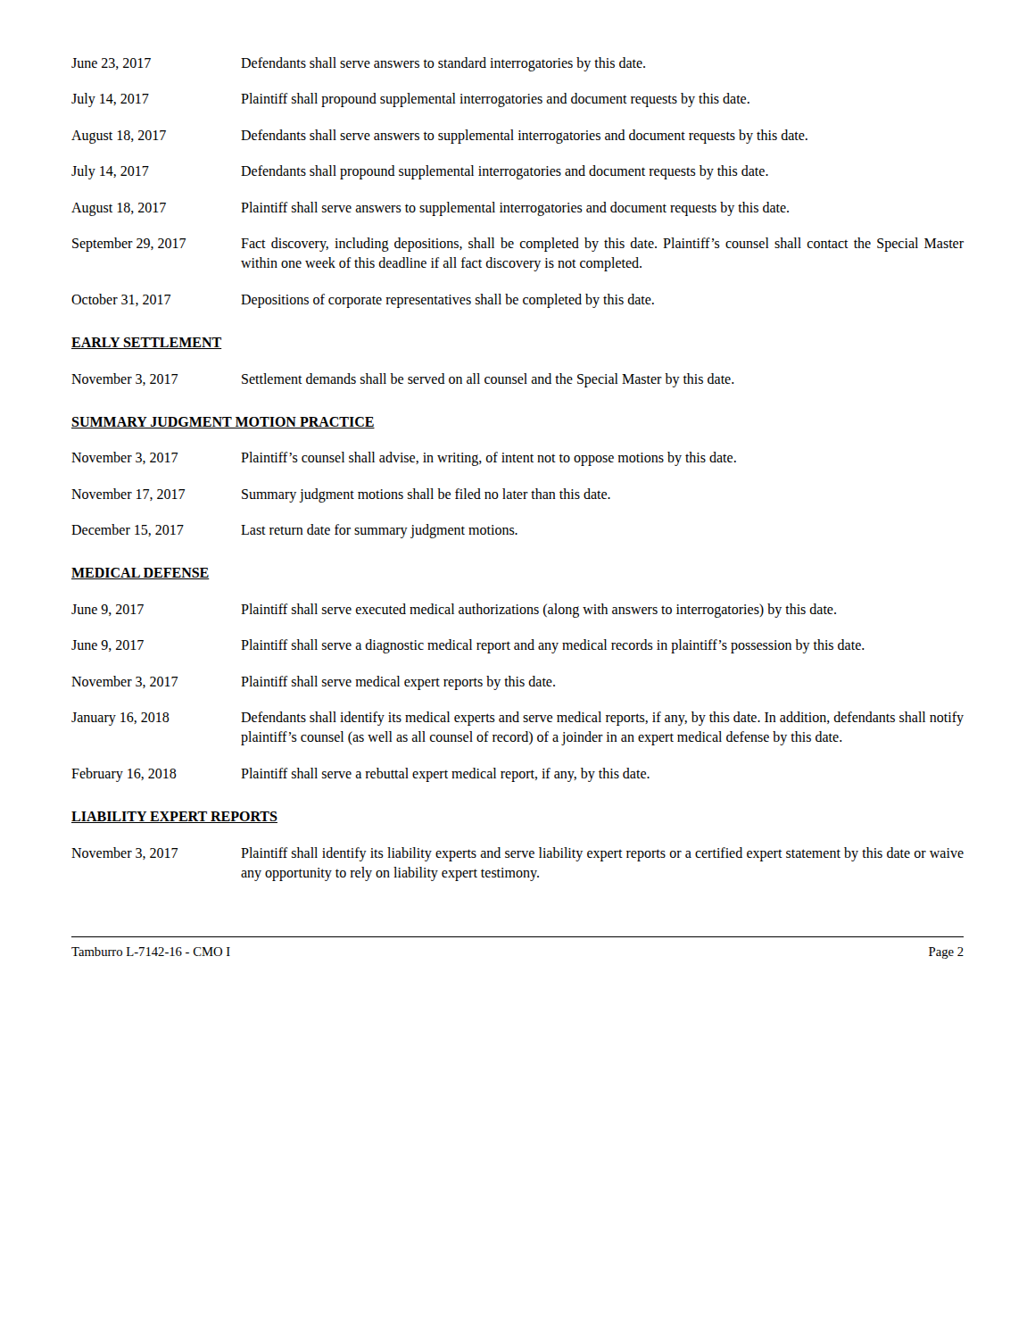June 23, 2017
Defendants shall serve answers to standard interrogatories by this date.
July 14, 2017
Plaintiff shall propound supplemental interrogatories and document requests by this date.
August 18, 2017
Defendants shall serve answers to supplemental interrogatories and document requests by this date.
July 14, 2017
Defendants shall propound supplemental interrogatories and document requests by this date.
August 18, 2017
Plaintiff shall serve answers to supplemental interrogatories and document requests by this date.
September 29, 2017
Fact discovery, including depositions, shall be completed by this date. Plaintiff’s counsel shall contact the Special Master within one week of this deadline if all fact discovery is not completed.
October 31, 2017
Depositions of corporate representatives shall be completed by this date.
EARLY SETTLEMENT
November 3, 2017
Settlement demands shall be served on all counsel and the Special Master by this date.
SUMMARY JUDGMENT MOTION PRACTICE
November 3, 2017
Plaintiff’s counsel shall advise, in writing, of intent not to oppose motions by this date.
November 17, 2017
Summary judgment motions shall be filed no later than this date.
December 15, 2017
Last return date for summary judgment motions.
MEDICAL DEFENSE
June 9, 2017
Plaintiff shall serve executed medical authorizations (along with answers to interrogatories) by this date.
June 9, 2017
Plaintiff shall serve a diagnostic medical report and any medical records in plaintiff’s possession by this date.
November 3, 2017
Plaintiff shall serve medical expert reports by this date.
January 16, 2018
Defendants shall identify its medical experts and serve medical reports, if any, by this date. In addition, defendants shall notify plaintiff’s counsel (as well as all counsel of record) of a joinder in an expert medical defense by this date.
February 16, 2018
Plaintiff shall serve a rebuttal expert medical report, if any, by this date.
LIABILITY EXPERT REPORTS
November 3, 2017
Plaintiff shall identify its liability experts and serve liability expert reports or a certified expert statement by this date or waive any opportunity to rely on liability expert testimony.
Tamburro L-7142-16 - CMO I Page 2